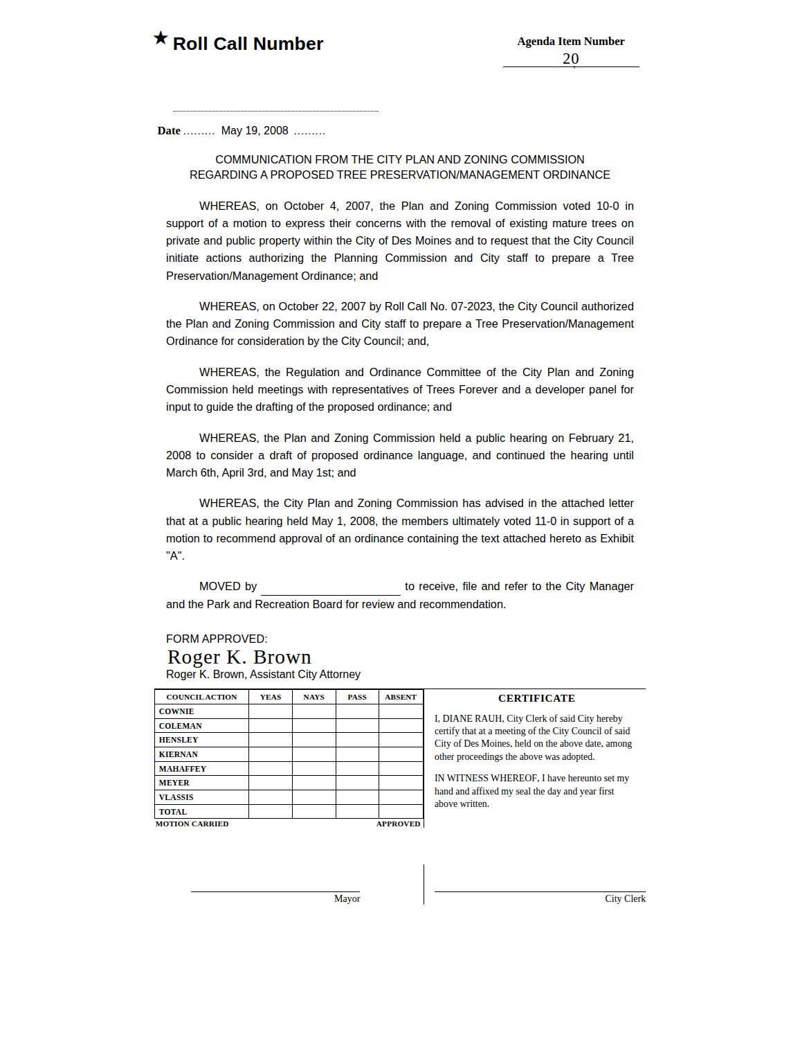★Roll Call Number
Agenda Item Number
20
,
Date ......... May 19, 2008 .........
COMMUNICATION FROM THE CITY PLAN AND ZONING COMMISSION
REGARDING A PROPOSED TREE PRESERVATION/MANAGEMENT ORDINANCE
WHEREAS, on October 4, 2007, the Plan and Zoning Commission voted 10-0 in support of a motion to express their concerns with the removal of existing mature trees on private and public property within the City of Des Moines and to request that the City Council initiate actions authorizing the Planning Commission and City staff to prepare a Tree Preservation/Management Ordinance; and
WHEREAS, on October 22, 2007 by Roll Call No. 07-2023, the City Council authorized the Plan and Zoning Commission and City staff to prepare a Tree Preservation/Management Ordinance for consideration by the City Council; and,
WHEREAS, the Regulation and Ordinance Committee of the City Plan and Zoning Commission held meetings with representatives of Trees Forever and a developer panel for input to guide the drafting of the proposed ordinance; and
WHEREAS, the Plan and Zoning Commission held a public hearing on February 21, 2008 to consider a draft of proposed ordinance language, and continued the hearing until March 6th, April 3rd, and May 1st; and
WHEREAS, the City Plan and Zoning Commission has advised in the attached letter that at a public hearing held May 1, 2008, the members ultimately voted 11-0 in support of a motion to recommend approval of an ordinance containing the text attached hereto as Exhibit "A".
MOVED by to receive, file and refer to the City Manager and the Park and Recreation Board for review and recommendation.
FORM APPROVED:
Roger K. Brown
Roger K. Brown, Assistant City Attorney
| COUNCIL ACTION | YEAS | NAYS | PASS | ABSENT |
| --- | --- | --- | --- | --- |
| COWNIE | | | | |
| COLEMAN | | | | |
| HENSLEY | | | | |
| KIERNAN | | | | |
| MAHAFFEY | | | | |
| MEYER | | | | |
| VLASSIS | | | | |
| TOTAL | | | | |
MOTION CARRIED
APPROVED
CERTIFICATE
I, DIANE RAUH, City Clerk of said City hereby certify that at a meeting of the City Council of said City of Des Moines, held on the above date, among other proceedings the above was adopted.
IN WITNESS WHEREOF, I have hereunto set my hand and affixed my seal the day and year first above written.
Mayor
City Clerk